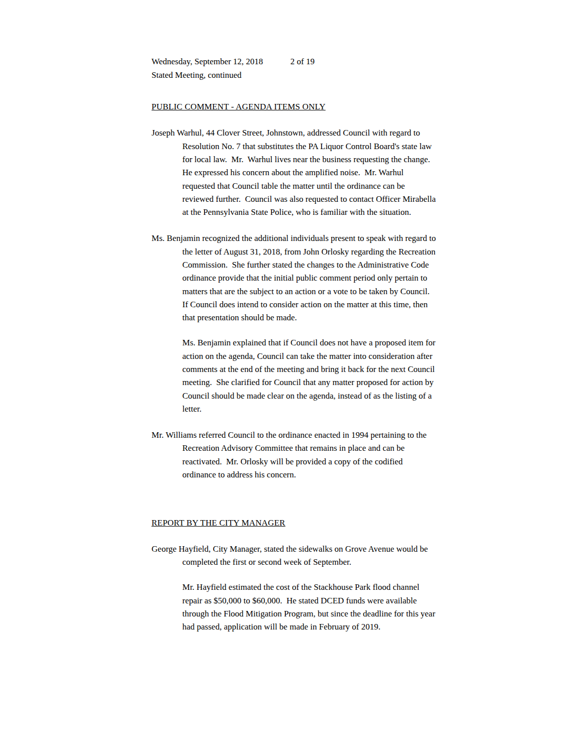Wednesday, September 12, 20182 of 19 Stated Meeting, continued
PUBLIC COMMENT - AGENDA ITEMS ONLY
Joseph Warhul, 44 Clover Street, Johnstown, addressed Council with regard to Resolution No. 7 that substitutes the PA Liquor Control Board's state law for local law. Mr. Warhul lives near the business requesting the change. He expressed his concern about the amplified noise. Mr. Warhul requested that Council table the matter until the ordinance can be reviewed further. Council was also requested to contact Officer Mirabella at the Pennsylvania State Police, who is familiar with the situation.
Ms. Benjamin recognized the additional individuals present to speak with regard to the letter of August 31, 2018, from John Orlosky regarding the Recreation Commission. She further stated the changes to the Administrative Code ordinance provide that the initial public comment period only pertain to matters that are the subject to an action or a vote to be taken by Council. If Council does intend to consider action on the matter at this time, then that presentation should be made.
Ms. Benjamin explained that if Council does not have a proposed item for action on the agenda, Council can take the matter into consideration after comments at the end of the meeting and bring it back for the next Council meeting. She clarified for Council that any matter proposed for action by Council should be made clear on the agenda, instead of as the listing of a letter.
Mr. Williams referred Council to the ordinance enacted in 1994 pertaining to the Recreation Advisory Committee that remains in place and can be reactivated. Mr. Orlosky will be provided a copy of the codified ordinance to address his concern.
REPORT BY THE CITY MANAGER
George Hayfield, City Manager, stated the sidewalks on Grove Avenue would be completed the first or second week of September.
Mr. Hayfield estimated the cost of the Stackhouse Park flood channel repair as $50,000 to $60,000. He stated DCED funds were available through the Flood Mitigation Program, but since the deadline for this year had passed, application will be made in February of 2019.